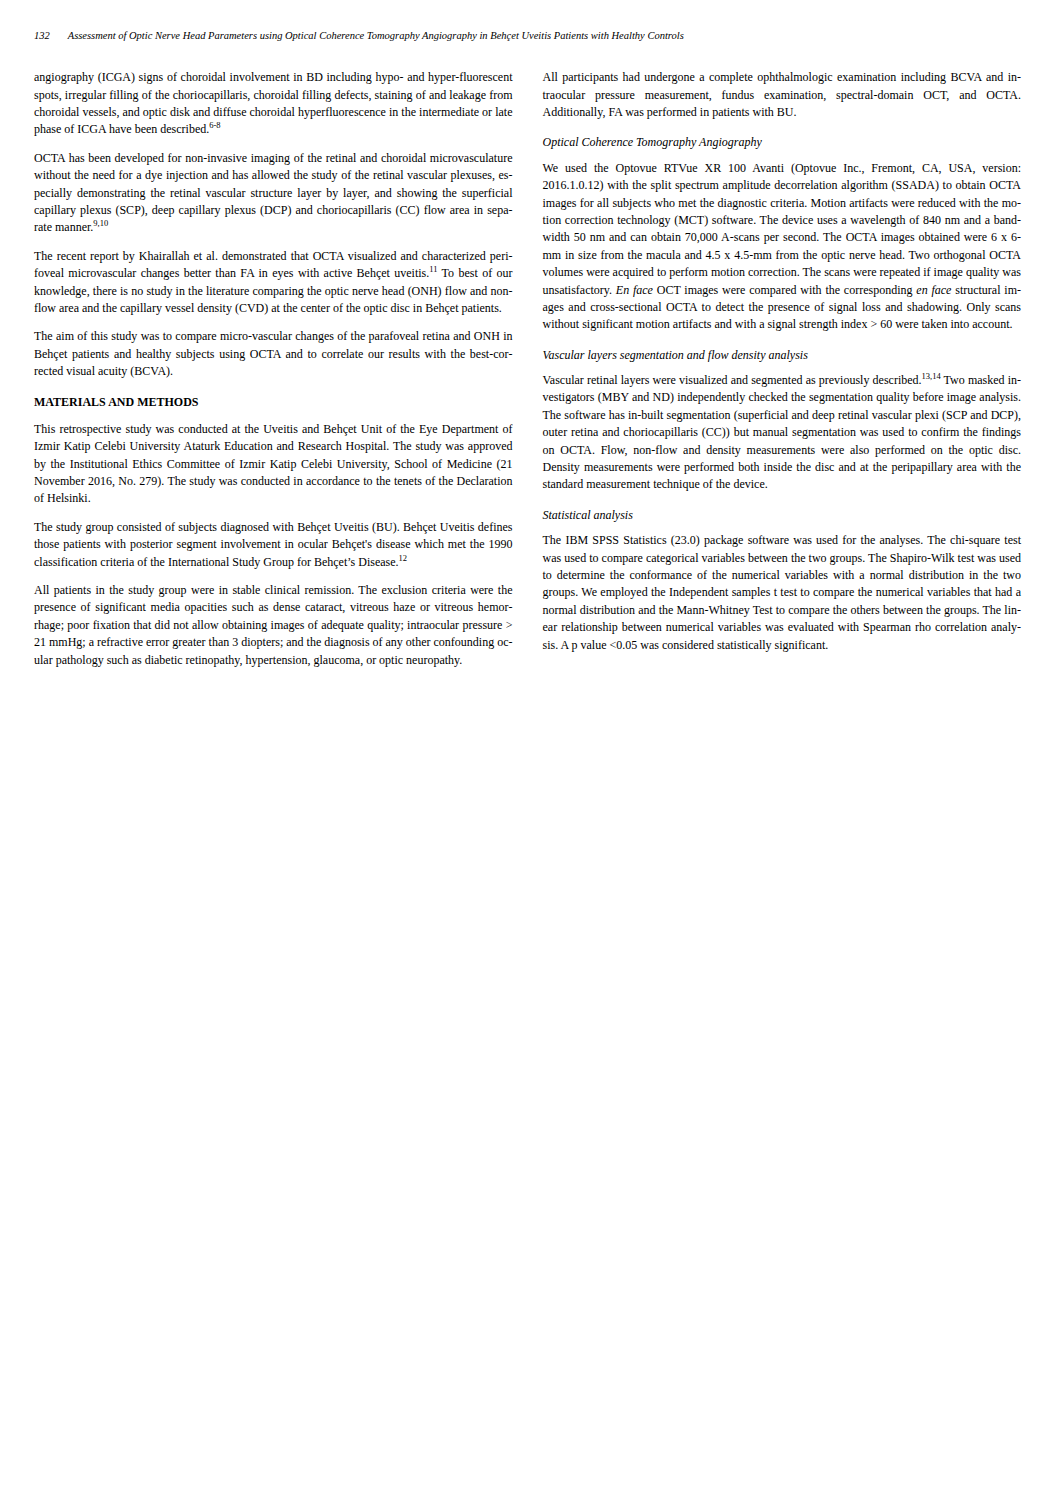132 Assessment of Optic Nerve Head Parameters using Optical Coherence Tomography Angiography in Behçet Uveitis Patients with Healthy Controls
angiography (ICGA) signs of choroidal involvement in BD including hypo- and hyper-fluorescent spots, irregular filling of the choriocapillaris, choroidal filling defects, staining of and leakage from choroidal vessels, and optic disk and diffuse choroidal hyperfluorescence in the intermediate or late phase of ICGA have been described.6-8
OCTA has been developed for non-invasive imaging of the retinal and choroidal microvasculature without the need for a dye injection and has allowed the study of the retinal vascular plexuses, especially demonstrating the retinal vascular structure layer by layer, and showing the superficial capillary plexus (SCP), deep capillary plexus (DCP) and choriocapillaris (CC) flow area in separate manner.9,10
The recent report by Khairallah et al. demonstrated that OCTA visualized and characterized perifoveal microvascular changes better than FA in eyes with active Behçet uveitis.11 To best of our knowledge, there is no study in the literature comparing the optic nerve head (ONH) flow and non-flow area and the capillary vessel density (CVD) at the center of the optic disc in Behçet patients.
The aim of this study was to compare micro-vascular changes of the parafoveal retina and ONH in Behçet patients and healthy subjects using OCTA and to correlate our results with the best-corrected visual acuity (BCVA).
Materials and Methods
This retrospective study was conducted at the Uveitis and Behçet Unit of the Eye Department of Izmir Katip Celebi University Ataturk Education and Research Hospital. The study was approved by the Institutional Ethics Committee of Izmir Katip Celebi University, School of Medicine (21 November 2016, No. 279). The study was conducted in accordance to the tenets of the Declaration of Helsinki.
The study group consisted of subjects diagnosed with Behçet Uveitis (BU). Behçet Uveitis defines those patients with posterior segment involvement in ocular Behçet's disease which met the 1990 classification criteria of the International Study Group for Behçet’s Disease.12
All patients in the study group were in stable clinical remission. The exclusion criteria were the presence of significant media opacities such as dense cataract, vitreous haze or vitreous hemorrhage; poor fixation that did not allow obtaining images of adequate quality; intraocular pressure > 21 mmHg; a refractive error greater than 3 diopters; and the diagnosis of any other confounding ocular pathology such as diabetic retinopathy, hypertension, glaucoma, or optic neuropathy.
All participants had undergone a complete ophthalmologic examination including BCVA and intraocular pressure measurement, fundus examination, spectral-domain OCT, and OCTA. Additionally, FA was performed in patients with BU.
Optical Coherence Tomography Angiography
We used the Optovue RTVue XR 100 Avanti (Optovue Inc., Fremont, CA, USA, version: 2016.1.0.12) with the split spectrum amplitude decorrelation algorithm (SSADA) to obtain OCTA images for all subjects who met the diagnostic criteria. Motion artifacts were reduced with the motion correction technology (MCT) software. The device uses a wavelength of 840 nm and a bandwidth 50 nm and can obtain 70,000 A-scans per second. The OCTA images obtained were 6 x 6-mm in size from the macula and 4.5 x 4.5-mm from the optic nerve head. Two orthogonal OCTA volumes were acquired to perform motion correction. The scans were repeated if image quality was unsatisfactory. En face OCT images were compared with the corresponding en face structural images and cross-sectional OCTA to detect the presence of signal loss and shadowing. Only scans without significant motion artifacts and with a signal strength index > 60 were taken into account.
Vascular layers segmentation and flow density analysis
Vascular retinal layers were visualized and segmented as previously described.13,14 Two masked investigators (MBY and ND) independently checked the segmentation quality before image analysis. The software has in-built segmentation (superficial and deep retinal vascular plexi (SCP and DCP), outer retina and choriocapillaris (CC)) but manual segmentation was used to confirm the findings on OCTA. Flow, non-flow and density measurements were also performed on the optic disc. Density measurements were performed both inside the disc and at the peripapillary area with the standard measurement technique of the device.
Statistical analysis
The IBM SPSS Statistics (23.0) package software was used for the analyses. The chi-square test was used to compare categorical variables between the two groups. The Shapiro-Wilk test was used to determine the conformance of the numerical variables with a normal distribution in the two groups. We employed the Independent samples t test to compare the numerical variables that had a normal distribution and the Mann-Whitney Test to compare the others between the groups. The linear relationship between numerical variables was evaluated with Spearman rho correlation analysis. A p value <0.05 was considered statistically significant.